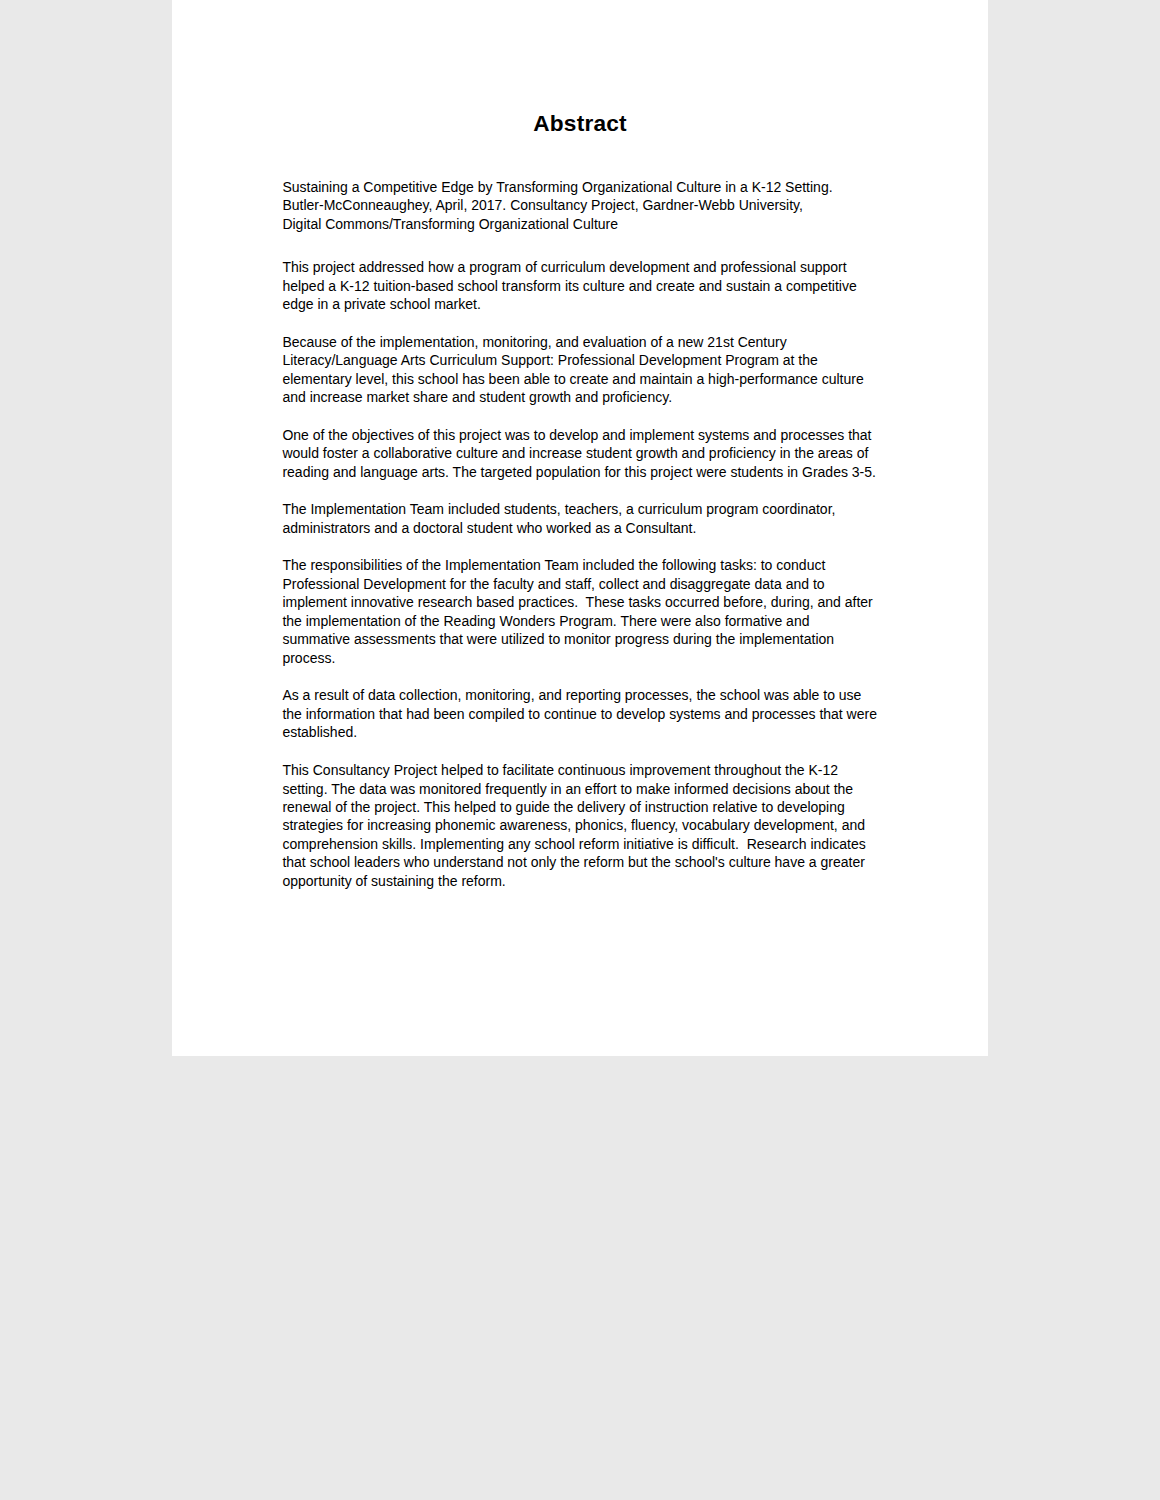Abstract
Sustaining a Competitive Edge by Transforming Organizational Culture in a K-12 Setting.
Butler-McConneaughey, April, 2017. Consultancy Project, Gardner-Webb University,
Digital Commons/Transforming Organizational Culture
This project addressed how a program of curriculum development and professional support helped a K-12 tuition-based school transform its culture and create and sustain a competitive edge in a private school market.
Because of the implementation, monitoring, and evaluation of a new 21st Century Literacy/Language Arts Curriculum Support: Professional Development Program at the elementary level, this school has been able to create and maintain a high-performance culture and increase market share and student growth and proficiency.
One of the objectives of this project was to develop and implement systems and processes that would foster a collaborative culture and increase student growth and proficiency in the areas of reading and language arts. The targeted population for this project were students in Grades 3-5.
The Implementation Team included students, teachers, a curriculum program coordinator, administrators and a doctoral student who worked as a Consultant.
The responsibilities of the Implementation Team included the following tasks: to conduct Professional Development for the faculty and staff, collect and disaggregate data and to implement innovative research based practices. These tasks occurred before, during, and after the implementation of the Reading Wonders Program. There were also formative and summative assessments that were utilized to monitor progress during the implementation process.
As a result of data collection, monitoring, and reporting processes, the school was able to use the information that had been compiled to continue to develop systems and processes that were established.
This Consultancy Project helped to facilitate continuous improvement throughout the K-12 setting. The data was monitored frequently in an effort to make informed decisions about the renewal of the project. This helped to guide the delivery of instruction relative to developing strategies for increasing phonemic awareness, phonics, fluency, vocabulary development, and comprehension skills. Implementing any school reform initiative is difficult. Research indicates that school leaders who understand not only the reform but the school's culture have a greater opportunity of sustaining the reform.